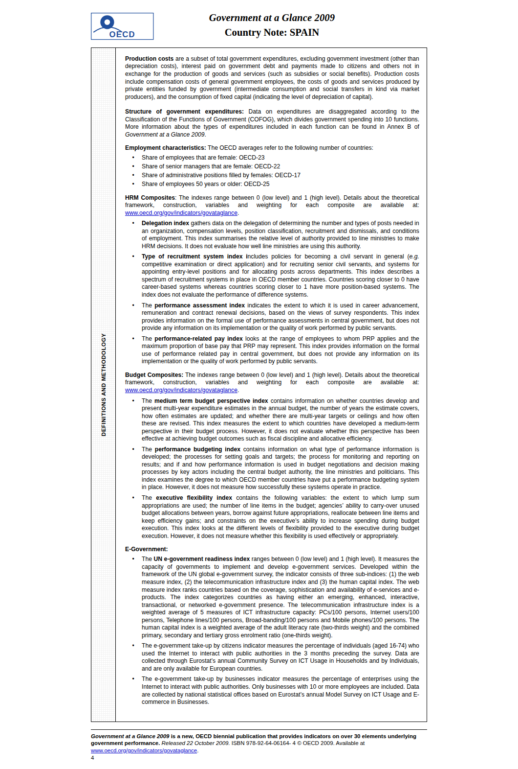OECD
Government at a Glance 2009
Country Note: SPAIN
DEFINITIONS AND METHODOLOGY
Production costs are a subset of total government expenditures, excluding government investment (other than depreciation costs), interest paid on government debt and payments made to citizens and others not in exchange for the production of goods and services (such as subsidies or social benefits). Production costs include compensation costs of general government employees, the costs of goods and services produced by private entities funded by government (intermediate consumption and social transfers in kind via market producers), and the consumption of fixed capital (indicating the level of depreciation of capital).
Structure of government expenditures: Data on expenditures are disaggregated according to the Classification of the Functions of Government (COFOG), which divides government spending into 10 functions. More information about the types of expenditures included in each function can be found in Annex B of Government at a Glance 2009.
Employment characteristics: The OECD averages refer to the following number of countries:
Share of employees that are female: OECD-23
Share of senior managers that are female: OECD-22
Share of administrative positions filled by females: OECD-17
Share of employees 50 years or older: OECD-25
HRM Composites: The indexes range between 0 (low level) and 1 (high level). Details about the theoretical framework, construction, variables and weighting for each composite are available at: www.oecd.org/gov/indicators/govataglance.
Delegation index gathers data on the delegation of determining the number and types of posts needed in an organization, compensation levels, position classification, recruitment and dismissals, and conditions of employment. This index summarises the relative level of authority provided to line ministries to make HRM decisions. It does not evaluate how well line ministries are using this authority.
Type of recruitment system index includes policies for becoming a civil servant in general (e.g. competitive examination or direct application) and for recruiting senior civil servants, and systems for appointing entry-level positions and for allocating posts across departments. This index describes a spectrum of recruitment systems in place in OECD member countries. Countries scoring closer to 0 have career-based systems whereas countries scoring closer to 1 have more position-based systems. The index does not evaluate the performance of difference systems.
The performance assessment index indicates the extent to which it is used in career advancement, remuneration and contract renewal decisions, based on the views of survey respondents. This index provides information on the formal use of performance assessments in central government, but does not provide any information on its implementation or the quality of work performed by public servants.
The performance-related pay index looks at the range of employees to whom PRP applies and the maximum proportion of base pay that PRP may represent. This index provides information on the formal use of performance related pay in central government, but does not provide any information on its implementation or the quality of work performed by public servants.
Budget Composites: The indexes range between 0 (low level) and 1 (high level). Details about the theoretical framework, construction, variables and weighting for each composite are available at: www.oecd.org/gov/indicators/govataglance.
The medium term budget perspective index contains information on whether countries develop and present multi-year expenditure estimates in the annual budget, the number of years the estimate covers, how often estimates are updated; and whether there are multi-year targets or ceilings and how often these are revised. This index measures the extent to which countries have developed a medium-term perspective in their budget process. However, it does not evaluate whether this perspective has been effective at achieving budget outcomes such as fiscal discipline and allocative efficiency.
The performance budgeting index contains information on what type of performance information is developed; the processes for setting goals and targets; the process for monitoring and reporting on results; and if and how performance information is used in budget negotiations and decision making processes by key actors including the central budget authority, the line ministries and politicians. This index examines the degree to which OECD member countries have put a performance budgeting system in place. However, it does not measure how successfully these systems operate in practice.
The executive flexibility index contains the following variables: the extent to which lump sum appropriations are used; the number of line items in the budget; agencies’ ability to carry-over unused budget allocations between years, borrow against future appropriations, reallocate between line items and keep efficiency gains; and constraints on the executive’s ability to increase spending during budget execution. This index looks at the different levels of flexibility provided to the executive during budget execution. However, it does not measure whether this flexibility is used effectively or appropriately.
E-Government:
The UN e-government readiness index ranges between 0 (low level) and 1 (high level). It measures the capacity of governments to implement and develop e-government services. Developed within the framework of the UN global e-government survey, the indicator consists of three sub-indices: (1) the web measure index, (2) the telecommunication infrastructure index and (3) the human capital index. The web measure index ranks countries based on the coverage, sophistication and availability of e-services and e-products. The index categorizes countries as having either an emerging, enhanced, interactive, transactional, or networked e-government presence. The telecommunication infrastructure index is a weighted average of 5 measures of ICT infrastructure capacity: PCs/100 persons, Internet users/100 persons, Telephone lines/100 persons, Broad-banding/100 persons and Mobile phones/100 persons. The human capital index is a weighted average of the adult literacy rate (two-thirds weight) and the combined primary, secondary and tertiary gross enrolment ratio (one-thirds weight).
The e-government take-up by citizens indicator measures the percentage of individuals (aged 16-74) who used the Internet to interact with public authorities in the 3 months preceding the survey. Data are collected through Eurostat’s annual Community Survey on ICT Usage in Households and by Individuals, and are only available for European countries.
The e-government take-up by businesses indicator measures the percentage of enterprises using the Internet to interact with public authorities. Only businesses with 10 or more employees are included. Data are collected by national statistical offices based on Eurostat’s annual Model Survey on ICT Usage and E-commerce in Businesses.
Government at a Glance 2009 is a new, OECD biennial publication that provides indicators on over 30 elements underlying government performance. Released 22 October 2009. ISBN 978-92-64-06164- 4 © OECD 2009. Available at www.oecd.org/gov/indicators/govataglance.
4